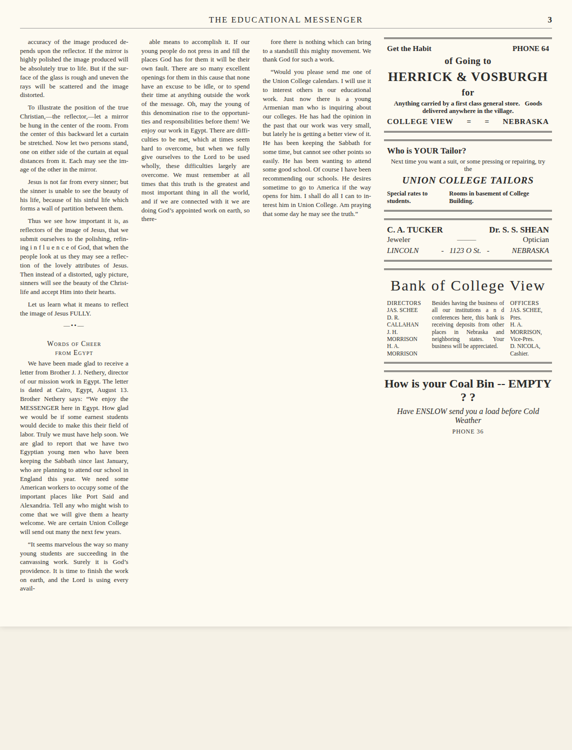THE EDUCATIONAL MESSENGER 3
accuracy of the image produced depends upon the reflector. If the mirror is highly polished the image produced will be absolutely true to life. But if the surface of the glass is rough and uneven the rays will be scattered and the image distorted.
To illustrate the position of the true Christian,—the reflector,—let a mirror be hung in the center of the room. From the center of this backward let a curtain be stretched. Now let two persons stand, one on either side of the curtain at equal distances from it. Each may see the image of the other in the mirror.
Jesus is not far from every sinner; but the sinner is unable to see the beauty of his life, because of his sinful life which forms a wall of partition between them.
Thus we see how important it is, as reflectors of the image of Jesus, that we submit ourselves to the polishing, refining i n f l u e n c e of God, that when the people look at us they may see a reflection of the lovely attributes of Jesus. Then instead of a distorted, ugly picture, sinners will see the beauty of the Christ-life and accept Him into their hearts.
Let us learn what it means to reflect the image of Jesus FULLY.
—••—
Words of Cheer
from Egypt
We have been made glad to receive a letter from Brother J. J. Nethery, director of our mission work in Egypt. The letter is dated at Cairo, Egypt, August 13. Brother Nethery says: “We enjoy the MESSENGER here in Egypt. How glad we would be if some earnest students would decide to make this their field of labor. Truly we must have help soon. We are glad to report that we have two Egyptian young men who have been keeping the Sabbath since last January, who are planning to attend our school in England this year. We need some American workers to occupy some of the important places like Port Said and Alexandria. Tell any who might wish to come that we will give them a hearty welcome. We are certain Union College will send out many the next few years.
“It seems marvelous the way so many young students are succeeding in the canvassing work. Surely it is God’s providence. It is time to finish the work on earth, and the Lord is using every avail-
able means to accomplish it. If our young people do not press in and fill the places God has for them it will be their own fault. There are so many excellent openings for them in this cause that none have an excuse to be idle, or to spend their time at anything outside the work of the message. Oh, may the young of this denomination rise to the opportunities and responsibilities before them! We enjoy our work in Egypt. There are difficulties to be met, which at times seem hard to overcome, but when we fully give ourselves to the Lord to be used wholly, these difficulties largely are overcome. We must remember at all times that this truth is the greatest and most important thing in all the world, and if we are connected with it we are doing God’s appointed work on earth, so there-
fore there is nothing which can bring to a standstill this mighty movement. We thank God for such a work.
“Would you please send me one of the Union College calendars. I will use it to interest others in our educational work. Just now there is a young Armenian man who is inquiring about our colleges. He has had the opinion in the past that our work was very small, but lately he is getting a better view of it. He has been keeping the Sabbath for some time, but cannot see other points so easily. He has been wanting to attend some good school. Of course I have been recommending our schools. He desires sometime to go to America if the way opens for him. I shall do all I can to interest him in Union College. Am praying that some day he may see the truth.”
Get the Habit PHONE 64
of Going to
HERRICK & VOSBURGH
for
Anything carried by a first class general store. Goods delivered anywhere in the village.
COLLEGE VIEW = = NEBRASKA
Who is YOUR Tailor?
Next time you want a suit, or some pressing or repairing, try the
UNION COLLEGE TAILORS
Special rates to students. Rooms in basement of College Building.
C. A. TUCKER Dr. S. S. SHEAN
Jeweler ——— Optician
LINCOLN - 1123 O St. - NEBRASKA
Bank of College View
DIRECTORS
JAS. SCHEE
D. R. CALLAHAN
J. H. MORRISON
H. A. MORRISON
Besides having the business of all our institutions a n d conferences here, this bank is receiving deposits from other places in Nebraska and neighboring states. Your business will be appreciated.
OFFICERS
JAS. SCHEE, Pres.
H. A. MORRISON, Vice-Pres.
D. NICOLA, Cashier.
How is your Coal Bin -- EMPTY ? ?
Have ENSLOW send you a load before Cold Weather
PHONE 36